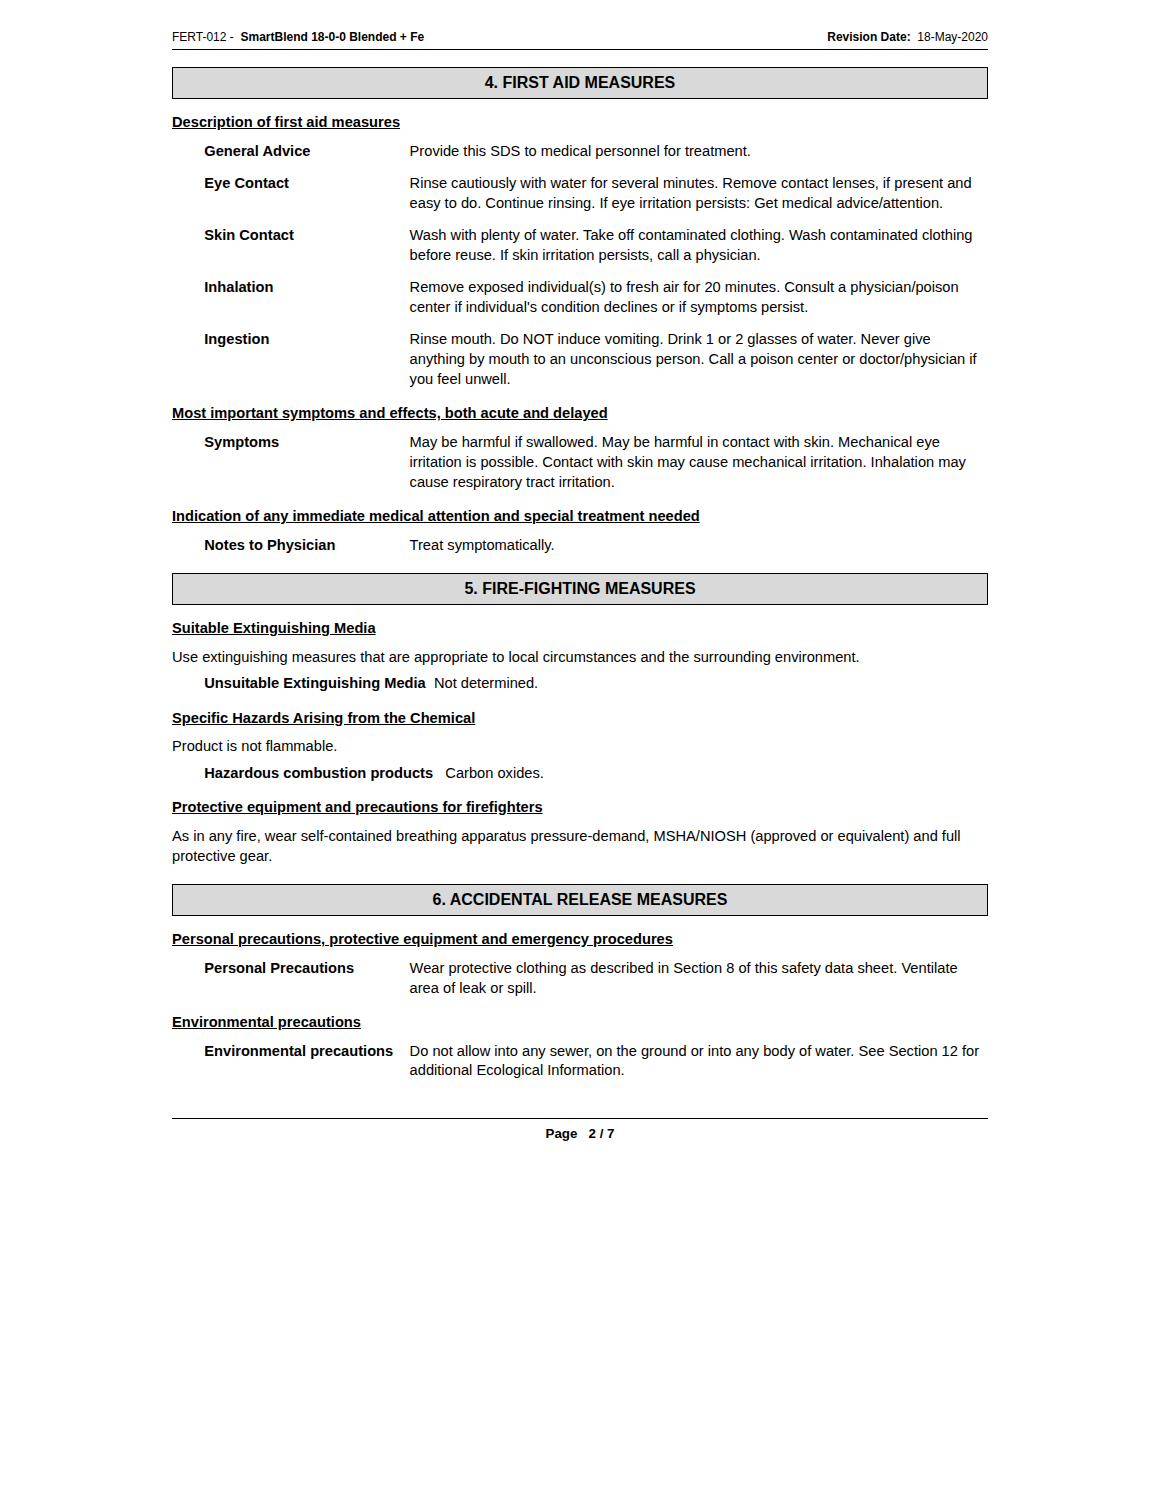FERT-012 - SmartBlend 18-0-0 Blended + Fe
Revision Date: 18-May-2020
4. FIRST AID MEASURES
Description of first aid measures
General Advice
Provide this SDS to medical personnel for treatment.
Eye Contact
Rinse cautiously with water for several minutes. Remove contact lenses, if present and easy to do. Continue rinsing. If eye irritation persists: Get medical advice/attention.
Skin Contact
Wash with plenty of water. Take off contaminated clothing. Wash contaminated clothing before reuse. If skin irritation persists, call a physician.
Inhalation
Remove exposed individual(s) to fresh air for 20 minutes. Consult a physician/poison center if individual's condition declines or if symptoms persist.
Ingestion
Rinse mouth. Do NOT induce vomiting. Drink 1 or 2 glasses of water. Never give anything by mouth to an unconscious person. Call a poison center or doctor/physician if you feel unwell.
Most important symptoms and effects, both acute and delayed
Symptoms
May be harmful if swallowed. May be harmful in contact with skin. Mechanical eye irritation is possible. Contact with skin may cause mechanical irritation. Inhalation may cause respiratory tract irritation.
Indication of any immediate medical attention and special treatment needed
Notes to Physician
Treat symptomatically.
5. FIRE-FIGHTING MEASURES
Suitable Extinguishing Media
Use extinguishing measures that are appropriate to local circumstances and the surrounding environment.
Unsuitable Extinguishing Media Not determined.
Specific Hazards Arising from the Chemical
Product is not flammable.
Hazardous combustion products Carbon oxides.
Protective equipment and precautions for firefighters
As in any fire, wear self-contained breathing apparatus pressure-demand, MSHA/NIOSH (approved or equivalent) and full protective gear.
6. ACCIDENTAL RELEASE MEASURES
Personal precautions, protective equipment and emergency procedures
Personal Precautions
Wear protective clothing as described in Section 8 of this safety data sheet. Ventilate area of leak or spill.
Environmental precautions
Environmental precautions
Do not allow into any sewer, on the ground or into any body of water. See Section 12 for additional Ecological Information.
Page 2 / 7